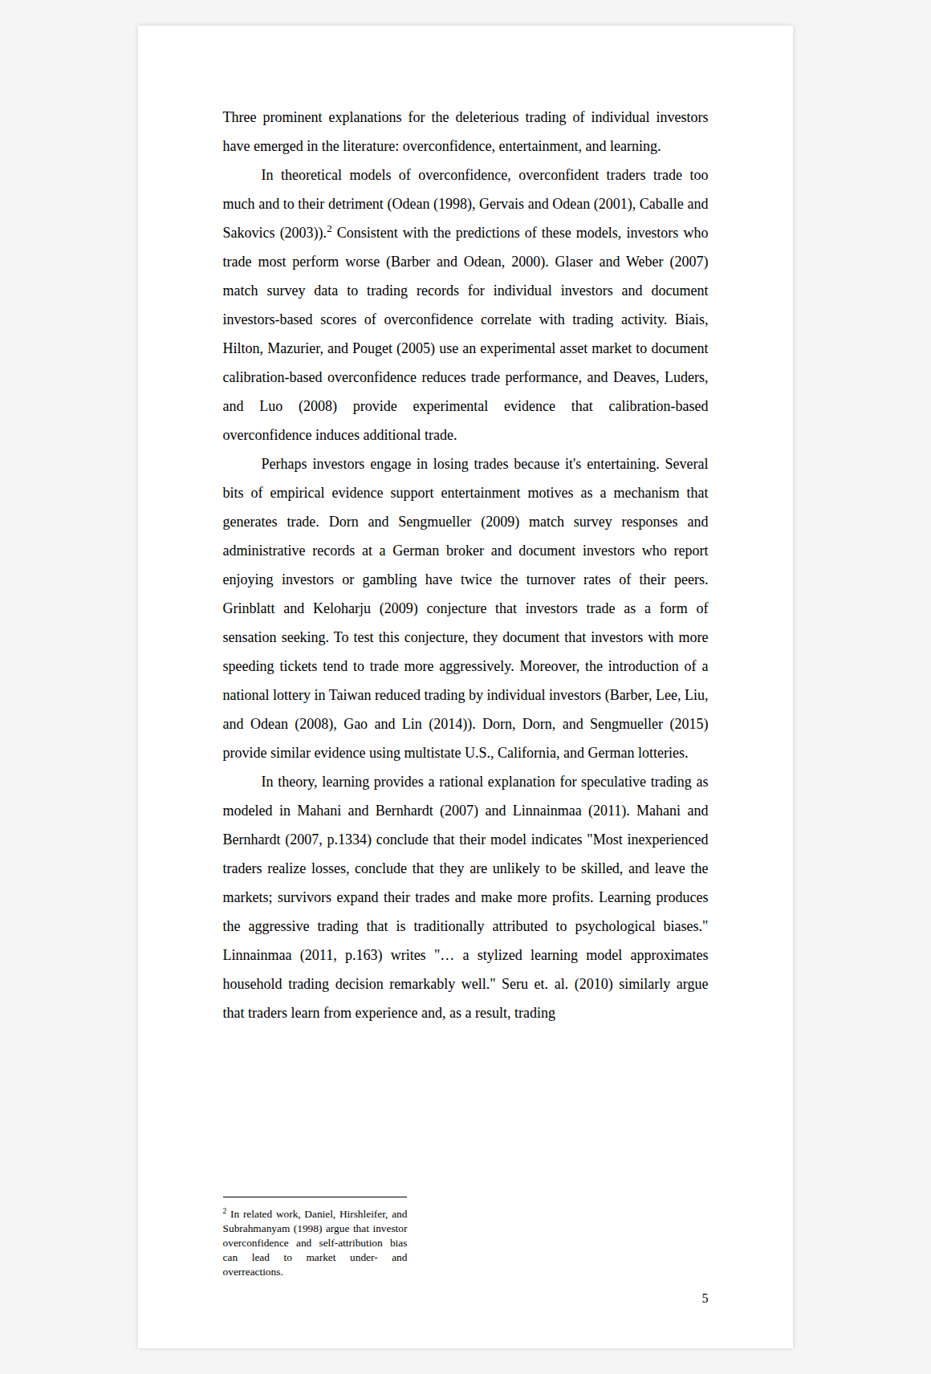Three prominent explanations for the deleterious trading of individual investors have emerged in the literature: overconfidence, entertainment, and learning.
In theoretical models of overconfidence, overconfident traders trade too much and to their detriment (Odean (1998), Gervais and Odean (2001), Caballe and Sakovics (2003)).2 Consistent with the predictions of these models, investors who trade most perform worse (Barber and Odean, 2000). Glaser and Weber (2007) match survey data to trading records for individual investors and document investors-based scores of overconfidence correlate with trading activity. Biais, Hilton, Mazurier, and Pouget (2005) use an experimental asset market to document calibration-based overconfidence reduces trade performance, and Deaves, Luders, and Luo (2008) provide experimental evidence that calibration-based overconfidence induces additional trade.
Perhaps investors engage in losing trades because it's entertaining. Several bits of empirical evidence support entertainment motives as a mechanism that generates trade. Dorn and Sengmueller (2009) match survey responses and administrative records at a German broker and document investors who report enjoying investors or gambling have twice the turnover rates of their peers. Grinblatt and Keloharju (2009) conjecture that investors trade as a form of sensation seeking. To test this conjecture, they document that investors with more speeding tickets tend to trade more aggressively. Moreover, the introduction of a national lottery in Taiwan reduced trading by individual investors (Barber, Lee, Liu, and Odean (2008), Gao and Lin (2014)). Dorn, Dorn, and Sengmueller (2015) provide similar evidence using multistate U.S., California, and German lotteries.
In theory, learning provides a rational explanation for speculative trading as modeled in Mahani and Bernhardt (2007) and Linnainmaa (2011). Mahani and Bernhardt (2007, p.1334) conclude that their model indicates "Most inexperienced traders realize losses, conclude that they are unlikely to be skilled, and leave the markets; survivors expand their trades and make more profits. Learning produces the aggressive trading that is traditionally attributed to psychological biases." Linnainmaa (2011, p.163) writes "… a stylized learning model approximates household trading decision remarkably well." Seru et. al. (2010) similarly argue that traders learn from experience and, as a result, trading
2 In related work, Daniel, Hirshleifer, and Subrahmanyam (1998) argue that investor overconfidence and self-attribution bias can lead to market under- and overreactions.
5